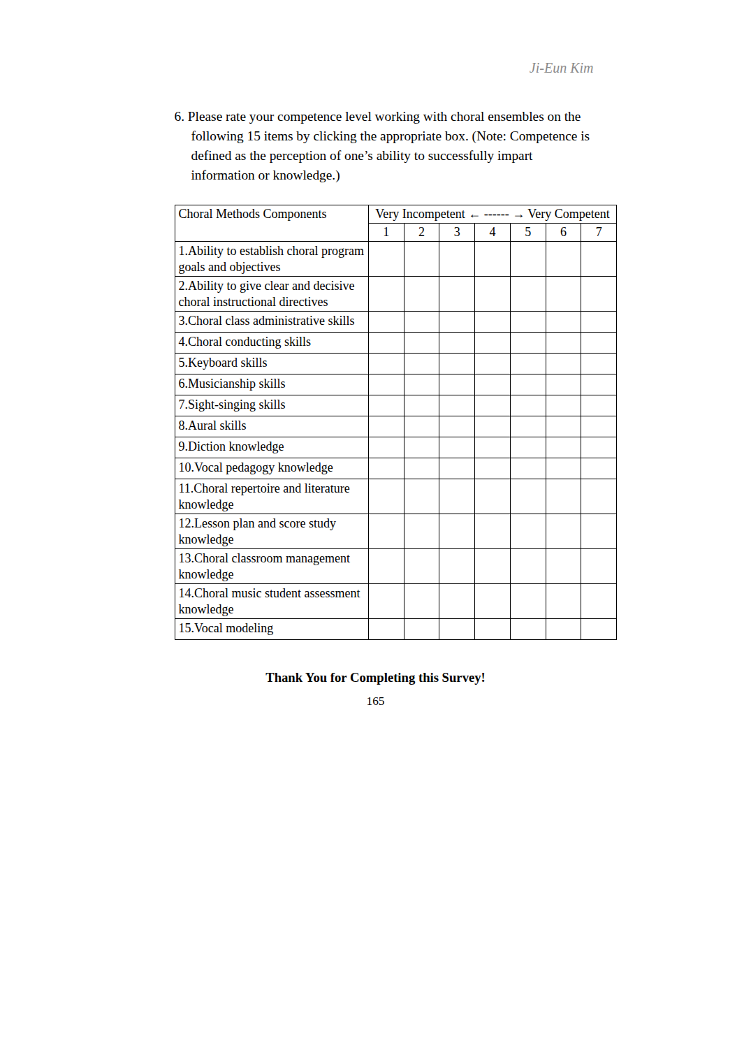Ji-Eun Kim
6. Please rate your competence level working with choral ensembles on the following 15 items by clicking the appropriate box. (Note: Competence is defined as the perception of one’s ability to successfully impart information or knowledge.)
| Choral Methods Components | Very Incompetent ← ------ → Very Competent |
| --- | --- |
| 1 | 2 | 3 | 4 | 5 | 6 | 7 |
| 1.Ability to establish choral program goals and objectives | | | | | | | |
| 2.Ability to give clear and decisive choral instructional directives | | | | | | | |
| 3.Choral class administrative skills | | | | | | | |
| 4.Choral conducting skills | | | | | | | |
| 5.Keyboard skills | | | | | | | |
| 6.Musicianship skills | | | | | | | |
| 7.Sight-singing skills | | | | | | | |
| 8.Aural skills | | | | | | | |
| 9.Diction knowledge | | | | | | | |
| 10.Vocal pedagogy knowledge | | | | | | | |
| 11.Choral repertoire and literature knowledge | | | | | | | |
| 12.Lesson plan and score study knowledge | | | | | | | |
| 13.Choral classroom management knowledge | | | | | | | |
| 14.Choral music student assessment knowledge | | | | | | | |
| 15.Vocal modeling | | | | | | | |
Thank You for Completing this Survey!
165